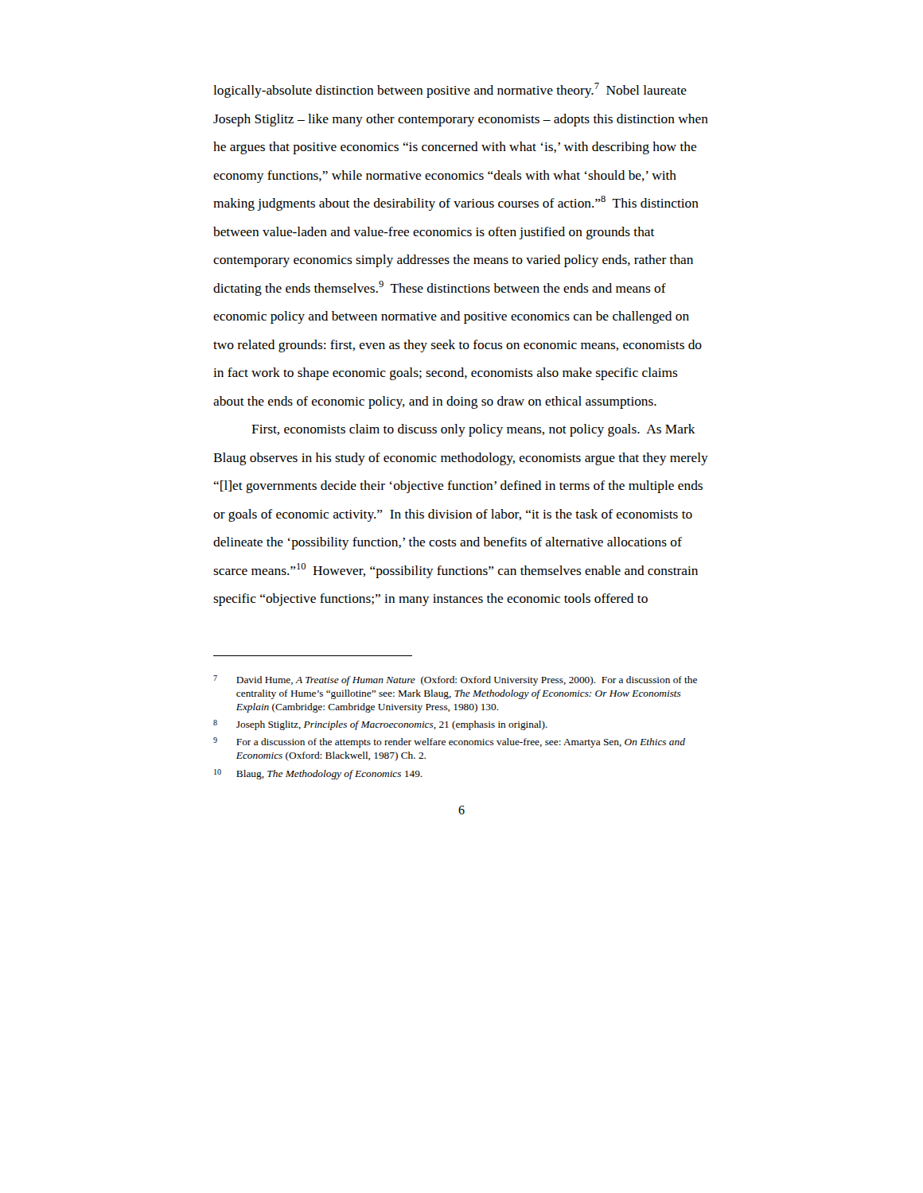logically-absolute distinction between positive and normative theory.7 Nobel laureate Joseph Stiglitz – like many other contemporary economists – adopts this distinction when he argues that positive economics “is concerned with what ‘is,’ with describing how the economy functions,” while normative economics “deals with what ‘should be,’ with making judgments about the desirability of various courses of action.”8 This distinction between value-laden and value-free economics is often justified on grounds that contemporary economics simply addresses the means to varied policy ends, rather than dictating the ends themselves.9 These distinctions between the ends and means of economic policy and between normative and positive economics can be challenged on two related grounds: first, even as they seek to focus on economic means, economists do in fact work to shape economic goals; second, economists also make specific claims about the ends of economic policy, and in doing so draw on ethical assumptions.
First, economists claim to discuss only policy means, not policy goals. As Mark Blaug observes in his study of economic methodology, economists argue that they merely “[l]et governments decide their ‘objective function’ defined in terms of the multiple ends or goals of economic activity.” In this division of labor, “it is the task of economists to delineate the ‘possibility function,’ the costs and benefits of alternative allocations of scarce means.”10 However, “possibility functions” can themselves enable and constrain specific “objective functions;” in many instances the economic tools offered to
7
David Hume, A Treatise of Human Nature (Oxford: Oxford University Press, 2000). For a discussion of the centrality of Hume’s “guillotine” see: Mark Blaug, The Methodology of Economics: Or How Economists Explain (Cambridge: Cambridge University Press, 1980) 130.
8
Joseph Stiglitz, Principles of Macroeconomics, 21 (emphasis in original).
9
For a discussion of the attempts to render welfare economics value-free, see: Amartya Sen, On Ethics and Economics (Oxford: Blackwell, 1987) Ch. 2.
10
Blaug, The Methodology of Economics 149.
6